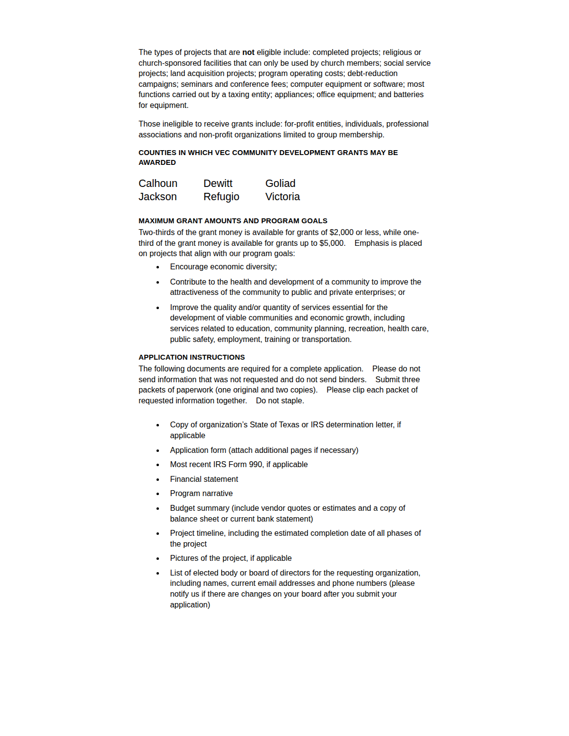The types of projects that are not eligible include: completed projects; religious or church-sponsored facilities that can only be used by church members; social service projects; land acquisition projects; program operating costs; debt-reduction campaigns; seminars and conference fees; computer equipment or software; most functions carried out by a taxing entity; appliances; office equipment; and batteries for equipment.
Those ineligible to receive grants include: for-profit entities, individuals, professional associations and non-profit organizations limited to group membership.
COUNTIES IN WHICH VEC COMMUNITY DEVELOPMENT GRANTS MAY BE AWARDED
| Calhoun | Dewitt | Goliad |
| Jackson | Refugio | Victoria |
MAXIMUM GRANT AMOUNTS AND PROGRAM GOALS
Two-thirds of the grant money is available for grants of $2,000 or less, while one-third of the grant money is available for grants up to $5,000. Emphasis is placed on projects that align with our program goals:
Encourage economic diversity;
Contribute to the health and development of a community to improve the attractiveness of the community to public and private enterprises; or
Improve the quality and/or quantity of services essential for the development of viable communities and economic growth, including services related to education, community planning, recreation, health care, public safety, employment, training or transportation.
APPLICATION INSTRUCTIONS
The following documents are required for a complete application. Please do not send information that was not requested and do not send binders. Submit three packets of paperwork (one original and two copies). Please clip each packet of requested information together. Do not staple.
Copy of organization’s State of Texas or IRS determination letter, if applicable
Application form (attach additional pages if necessary)
Most recent IRS Form 990, if applicable
Financial statement
Program narrative
Budget summary (include vendor quotes or estimates and a copy of balance sheet or current bank statement)
Project timeline, including the estimated completion date of all phases of the project
Pictures of the project, if applicable
List of elected body or board of directors for the requesting organization, including names, current email addresses and phone numbers (please notify us if there are changes on your board after you submit your application)